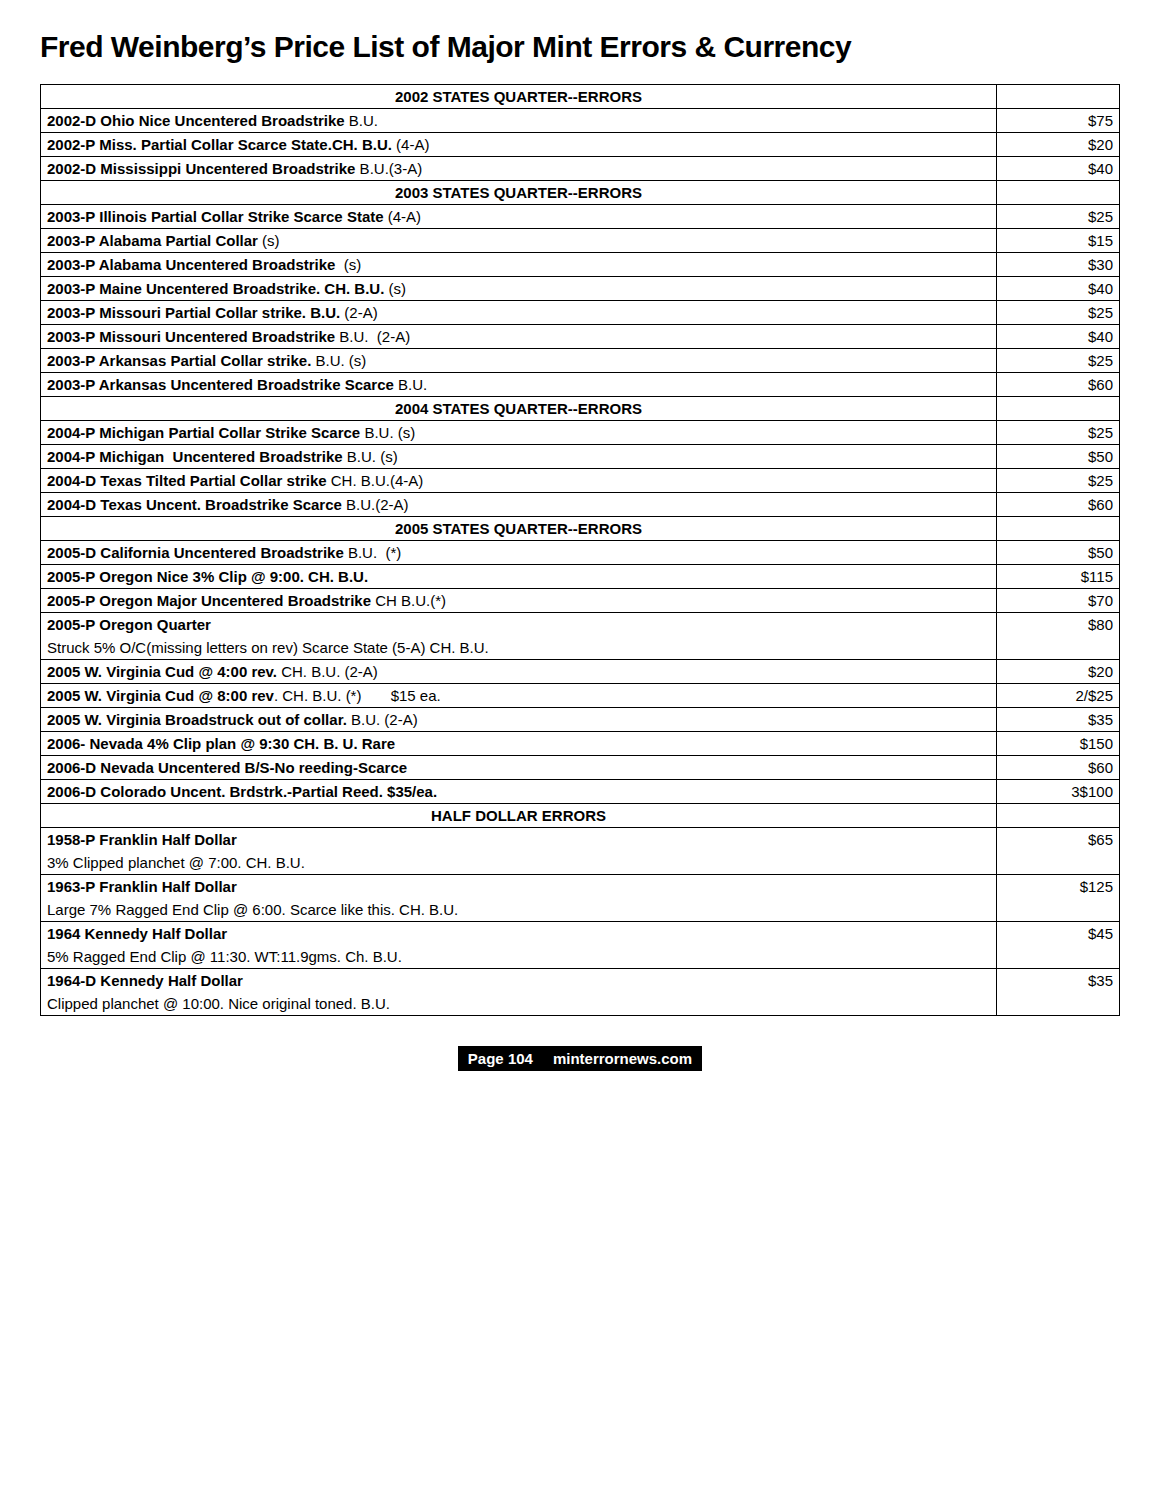Fred Weinberg’s Price List of Major Mint Errors & Currency
| 2002 STATES QUARTER--ERRORS | |
| 2002-D Ohio Nice Uncentered Broadstrike B.U. | $75 |
| 2002-P Miss. Partial Collar Scarce State.CH. B.U. (4-A) | $20 |
| 2002-D Mississippi Uncentered Broadstrike B.U.(3-A) | $40 |
| 2003 STATES QUARTER--ERRORS | |
| 2003-P Illinois Partial Collar Strike Scarce State (4-A) | $25 |
| 2003-P Alabama Partial Collar (s) | $15 |
| 2003-P Alabama Uncentered Broadstrike (s) | $30 |
| 2003-P Maine Uncentered Broadstrike. CH. B.U. (s) | $40 |
| 2003-P Missouri Partial Collar strike. B.U. (2-A) | $25 |
| 2003-P Missouri Uncentered Broadstrike B.U. (2-A) | $40 |
| 2003-P Arkansas Partial Collar strike. B.U. (s) | $25 |
| 2003-P Arkansas Uncentered Broadstrike Scarce B.U. | $60 |
| 2004 STATES QUARTER--ERRORS | |
| 2004-P Michigan Partial Collar Strike Scarce B.U. (s) | $25 |
| 2004-P Michigan Uncentered Broadstrike B.U. (s) | $50 |
| 2004-D Texas Tilted Partial Collar strike CH. B.U.(4-A) | $25 |
| 2004-D Texas Uncent. Broadstrike Scarce B.U.(2-A) | $60 |
| 2005 STATES QUARTER--ERRORS | |
| 2005-D California Uncentered Broadstrike B.U. (*) | $50 |
| 2005-P Oregon Nice 3% Clip @ 9:00. CH. B.U. | $115 |
| 2005-P Oregon Major Uncentered Broadstrike CH B.U.(*) | $70 |
| 2005-P Oregon Quarter | $80 |
| Struck 5% O/C(missing letters on rev) Scarce State (5-A) CH. B.U. | |
| 2005 W. Virginia Cud @ 4:00 rev. CH. B.U. (2-A) | $20 |
| 2005 W. Virginia Cud @ 8:00 rev . CH. B.U. (*) $15 ea. | 2/$25 |
| 2005 W. Virginia Broadstruck out of collar. B.U. (2-A) | $35 |
| 2006- Nevada 4% Clip plan @ 9:30 CH. B. U. Rare | $150 |
| 2006-D Nevada Uncentered B/S-No reeding-Scarce | $60 |
| 2006-D Colorado Uncent. Brdstrk.-Partial Reed. $35/ea. | 3$100 |
| HALF DOLLAR ERRORS | |
| 1958-P Franklin Half Dollar | $65 |
| 3% Clipped planchet @ 7:00. CH. B.U. | |
| 1963-P Franklin Half Dollar | $125 |
| Large 7% Ragged End Clip @ 6:00. Scarce like this. CH. B.U. | |
| 1964 Kennedy Half Dollar | $45 |
| 5% Ragged End Clip @ 11:30. WT:11.9gms. Ch. B.U. | |
| 1964-D Kennedy Half Dollar | $35 |
| Clipped planchet @ 10:00. Nice original toned. B.U. | |
Page 104 minterrornews.com